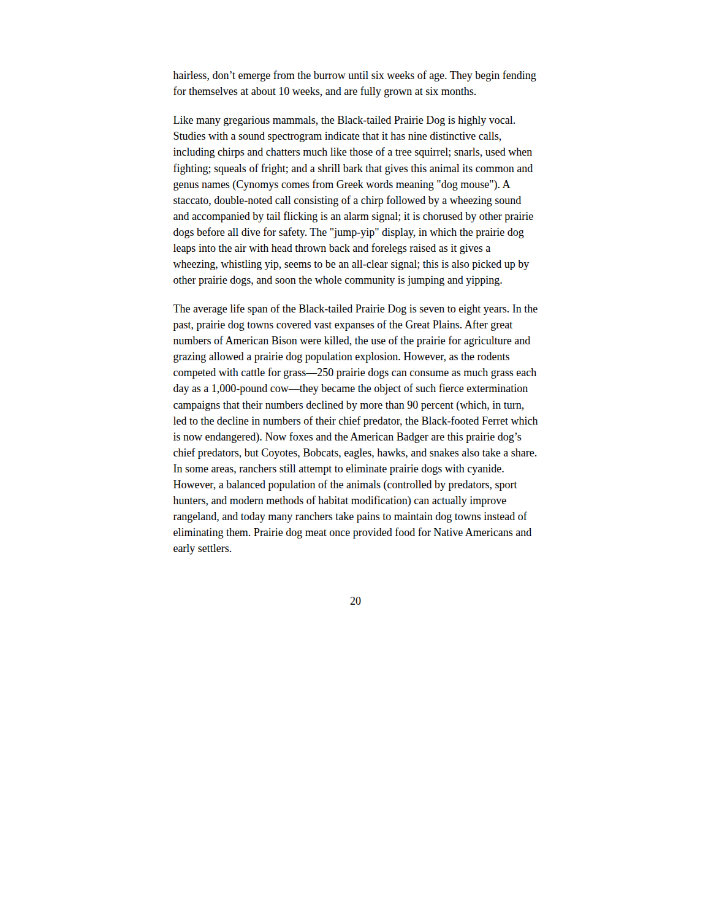hairless, don’t emerge from the burrow until six weeks of age. They begin fending for themselves at about 10 weeks, and are fully grown at six months.
Like many gregarious mammals, the Black-tailed Prairie Dog is highly vocal. Studies with a sound spectrogram indicate that it has nine distinctive calls, including chirps and chatters much like those of a tree squirrel; snarls, used when fighting; squeals of fright; and a shrill bark that gives this animal its common and genus names (Cynomys comes from Greek words meaning "dog mouse"). A staccato, double-noted call consisting of a chirp followed by a wheezing sound and accompanied by tail flicking is an alarm signal; it is chorused by other prairie dogs before all dive for safety. The "jump-yip" display, in which the prairie dog leaps into the air with head thrown back and forelegs raised as it gives a wheezing, whistling yip, seems to be an all-clear signal; this is also picked up by other prairie dogs, and soon the whole community is jumping and yipping.
The average life span of the Black-tailed Prairie Dog is seven to eight years. In the past, prairie dog towns covered vast expanses of the Great Plains. After great numbers of American Bison were killed, the use of the prairie for agriculture and grazing allowed a prairie dog population explosion. However, as the rodents competed with cattle for grass—250 prairie dogs can consume as much grass each day as a 1,000-pound cow—they became the object of such fierce extermination campaigns that their numbers declined by more than 90 percent (which, in turn, led to the decline in numbers of their chief predator, the Black-footed Ferret which is now endangered). Now foxes and the American Badger are this prairie dog’s chief predators, but Coyotes, Bobcats, eagles, hawks, and snakes also take a share. In some areas, ranchers still attempt to eliminate prairie dogs with cyanide. However, a balanced population of the animals (controlled by predators, sport hunters, and modern methods of habitat modification) can actually improve rangeland, and today many ranchers take pains to maintain dog towns instead of eliminating them. Prairie dog meat once provided food for Native Americans and early settlers.
20